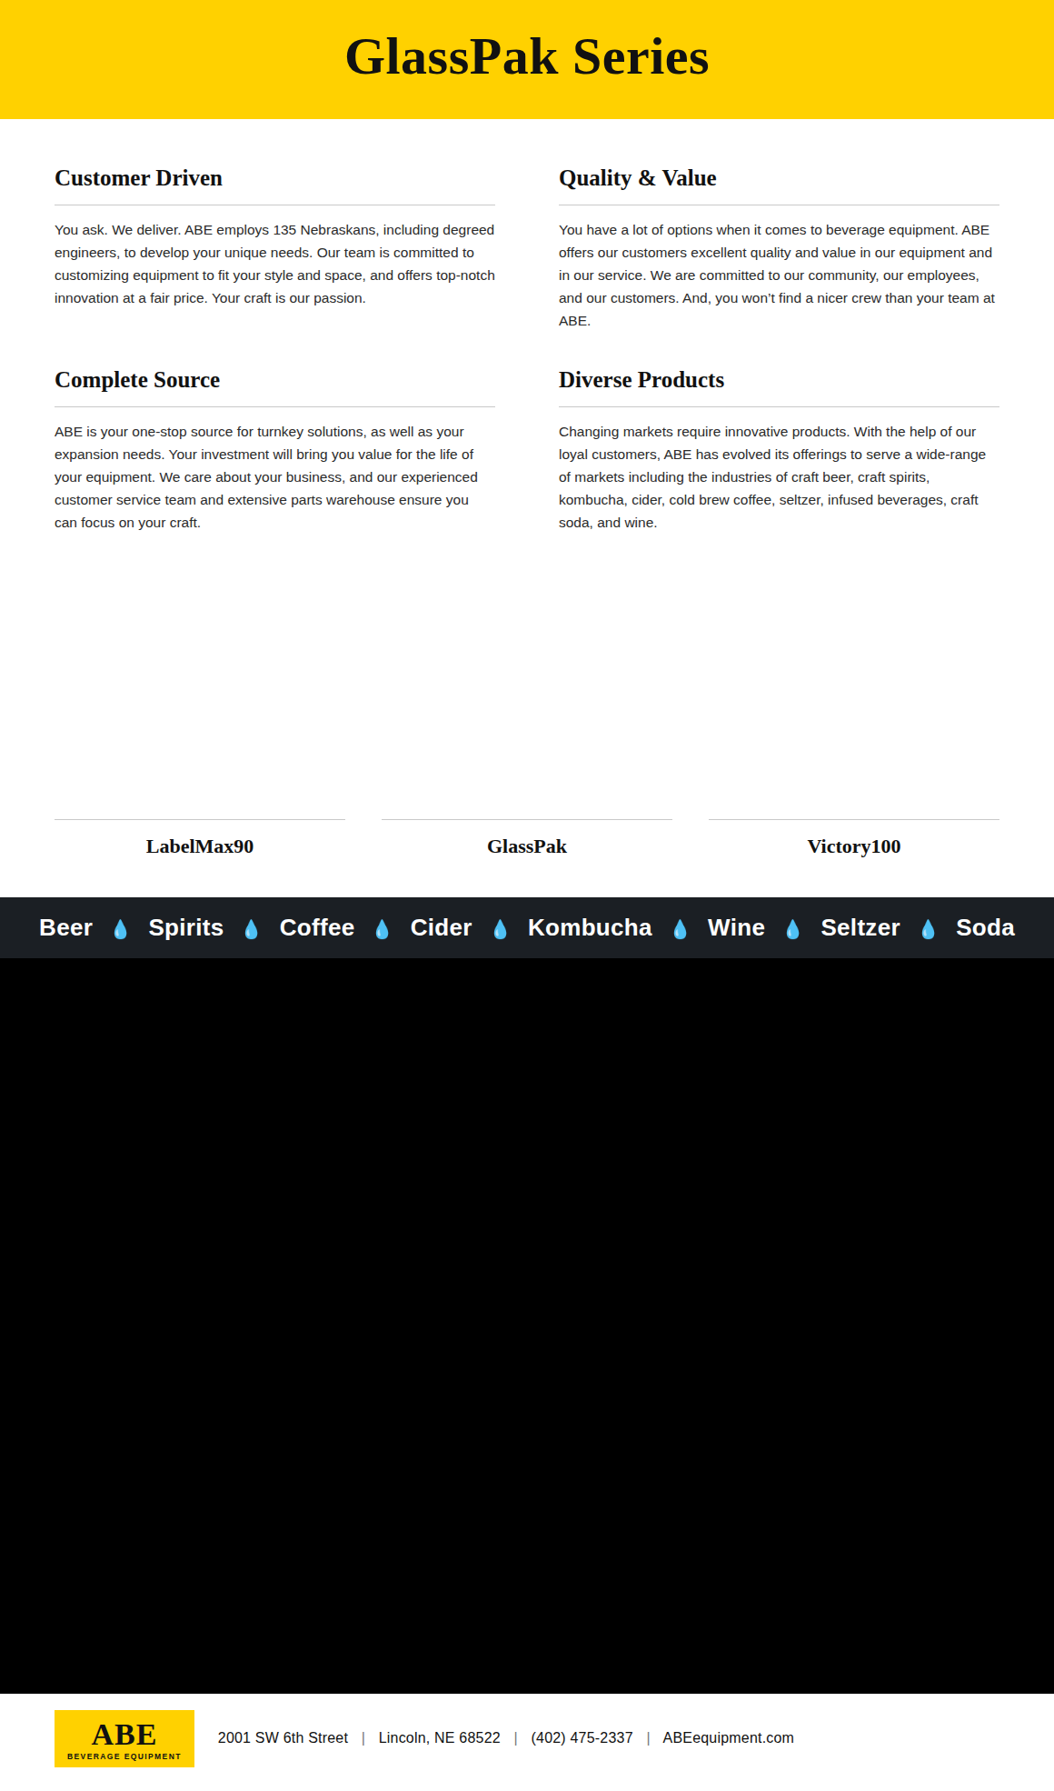GlassPak Series
Customer Driven
You ask. We deliver. ABE employs 135 Nebraskans, including degreed engineers, to develop your unique needs. Our team is committed to customizing equipment to fit your style and space, and offers top-notch innovation at a fair price. Your craft is our passion.
Quality & Value
You have a lot of options when it comes to beverage equipment. ABE offers our customers excellent quality and value in our equipment and in our service. We are committed to our community, our employees, and our customers. And, you won’t find a nicer crew than your team at ABE.
Complete Source
ABE is your one-stop source for turnkey solutions, as well as your expansion needs. Your investment will bring you value for the life of your equipment. We care about your business, and our experienced customer service team and extensive parts warehouse ensure you can focus on your craft.
Diverse Products
Changing markets require innovative products. With the help of our loyal customers, ABE has evolved its offerings to serve a wide-range of markets including the industries of craft beer, craft spirits, kombucha, cider, cold brew coffee, seltzer, infused beverages, craft soda, and wine.
LabelMax90
GlassPak
Victory100
Beer
Spirits
Coffee
Cider
Kombucha
Wine
Seltzer
Soda
ABE BEVERAGE EQUIPMENT
2001 SW 6th Street | Lincoln, NE 68522 | (402) 475-2337 | ABEequipment.com